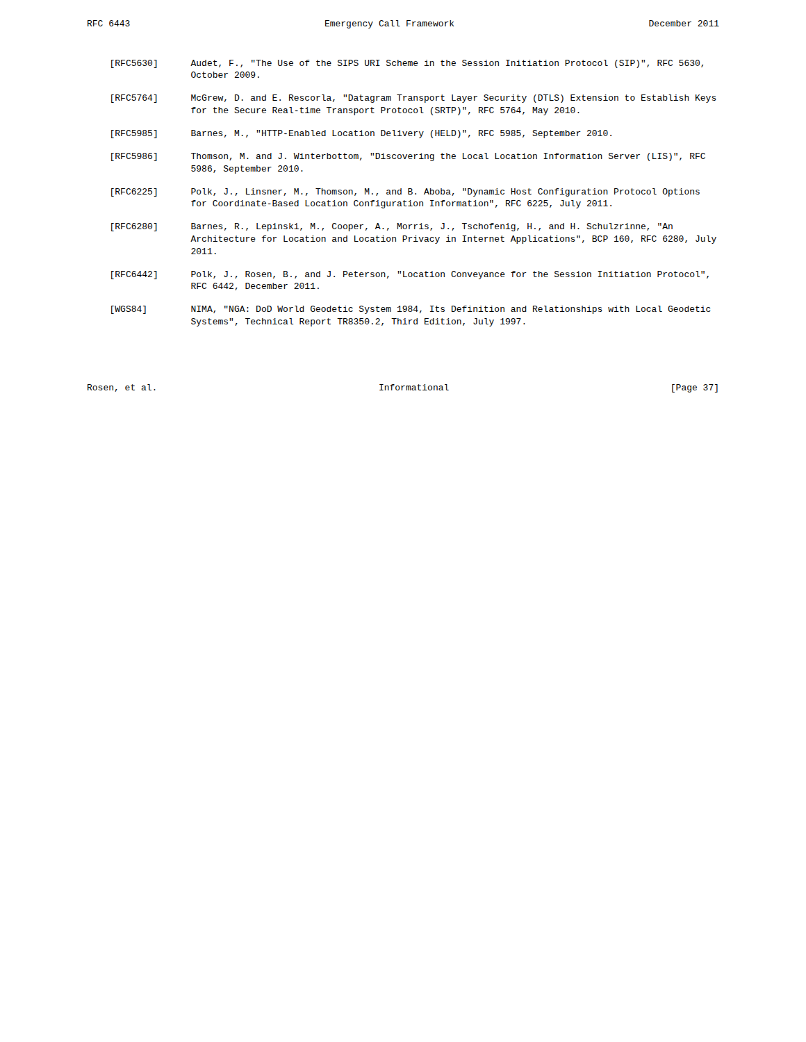RFC 6443 Emergency Call Framework December 2011
[RFC5630]
Audet, F., "The Use of the SIPS URI Scheme in the Session Initiation Protocol (SIP)", RFC 5630, October 2009.
[RFC5764]
McGrew, D. and E. Rescorla, "Datagram Transport Layer Security (DTLS) Extension to Establish Keys for the Secure Real-time Transport Protocol (SRTP)", RFC 5764, May 2010.
[RFC5985]
Barnes, M., "HTTP-Enabled Location Delivery (HELD)", RFC 5985, September 2010.
[RFC5986]
Thomson, M. and J. Winterbottom, "Discovering the Local Location Information Server (LIS)", RFC 5986, September 2010.
[RFC6225]
Polk, J., Linsner, M., Thomson, M., and B. Aboba, "Dynamic Host Configuration Protocol Options for Coordinate-Based Location Configuration Information", RFC 6225, July 2011.
[RFC6280]
Barnes, R., Lepinski, M., Cooper, A., Morris, J., Tschofenig, H., and H. Schulzrinne, "An Architecture for Location and Location Privacy in Internet Applications", BCP 160, RFC 6280, July 2011.
[RFC6442]
Polk, J., Rosen, B., and J. Peterson, "Location Conveyance for the Session Initiation Protocol", RFC 6442, December 2011.
[WGS84]
NIMA, "NGA: DoD World Geodetic System 1984, Its Definition and Relationships with Local Geodetic Systems", Technical Report TR8350.2, Third Edition, July 1997.
Rosen, et al. Informational [Page 37]